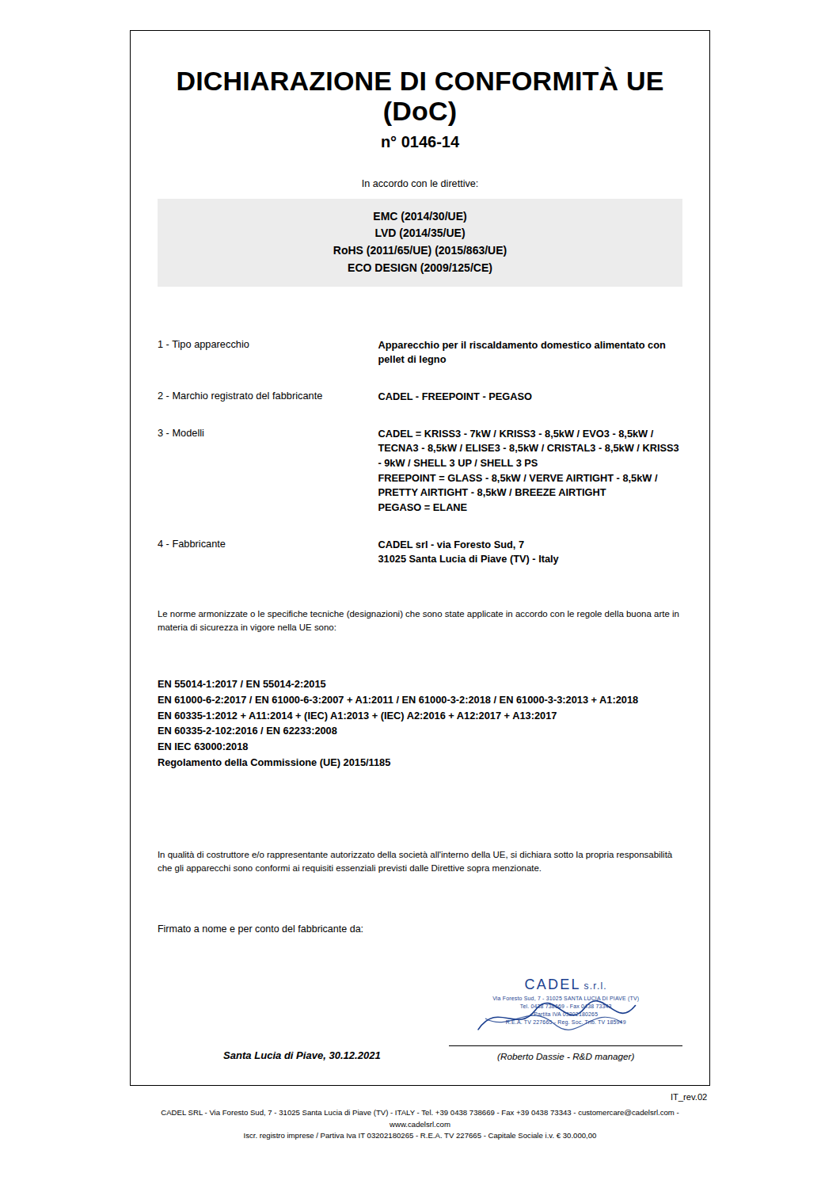DICHIARAZIONE DI CONFORMITÀ UE (DoC)
n° 0146-14
In accordo con le direttive:
EMC (2014/30/UE)
LVD (2014/35/UE)
RoHS (2011/65/UE) (2015/863/UE)
ECO DESIGN (2009/125/CE)
| 1 - Tipo apparecchio | Apparecchio per il riscaldamento domestico alimentato con pellet di legno |
| 2 - Marchio registrato del fabbricante | CADEL - FREEPOINT - PEGASO |
| 3 - Modelli | CADEL = KRISS3 - 7kW / KRISS3 - 8,5kW / EVO3 - 8,5kW / TECNA3 - 8,5kW / ELISE3 - 8,5kW / CRISTAL3 - 8,5kW / KRISS3 - 9kW / SHELL 3 UP / SHELL 3 PS FREEPOINT = GLASS - 8,5kW / VERVE AIRTIGHT - 8,5kW / PRETTY AIRTIGHT - 8,5kW / BREEZE AIRTIGHT PEGASO = ELANE |
| 4 - Fabbricante | CADEL srl - via Foresto Sud, 7 31025 Santa Lucia di Piave (TV) - Italy |
Le norme armonizzate o le specifiche tecniche (designazioni) che sono state applicate in accordo con le regole della buona arte in materia di sicurezza in vigore nella UE sono:
EN 55014-1:2017 / EN 55014-2:2015
EN 61000-6-2:2017 / EN 61000-6-3:2007 + A1:2011 / EN 61000-3-2:2018 / EN 61000-3-3:2013 + A1:2018
EN 60335-1:2012 + A11:2014 + (IEC) A1:2013 + (IEC) A2:2016 + A12:2017 + A13:2017
EN 60335-2-102:2016 / EN 62233:2008
EN IEC 63000:2018
Regolamento della Commissione (UE) 2015/1185
In qualità di costruttore e/o rappresentante autorizzato della società all'interno della UE, si dichiara sotto la propria responsabilità che gli apparecchi sono conformi ai requisiti essenziali previsti dalle Direttive sopra menzionate.
Firmato a nome e per conto del fabbricante da:
Santa Lucia di Piave, 30.12.2021
CADEL s.r.l.
Via Foresto Sud, 7 - 31025 SANTA LUCIA DI PIAVE (TV)
Tel. 0438 738669 - Fax 0438 73343
Partita IVA 03202180265
R.E.A. TV 227665 - Reg. Soc. Trib. TV 185949
(Roberto Dassie - R&D manager)
IT_rev.02
CADEL SRL - Via Foresto Sud, 7 - 31025 Santa Lucia di Piave (TV) - ITALY - Tel. +39 0438 738669 - Fax +39 0438 73343 - customercare@cadelsrl.com - www.cadelsrl.com
Iscr. registro imprese / Partiva Iva IT 03202180265 - R.E.A. TV 227665 - Capitale Sociale i.v. € 30.000,00